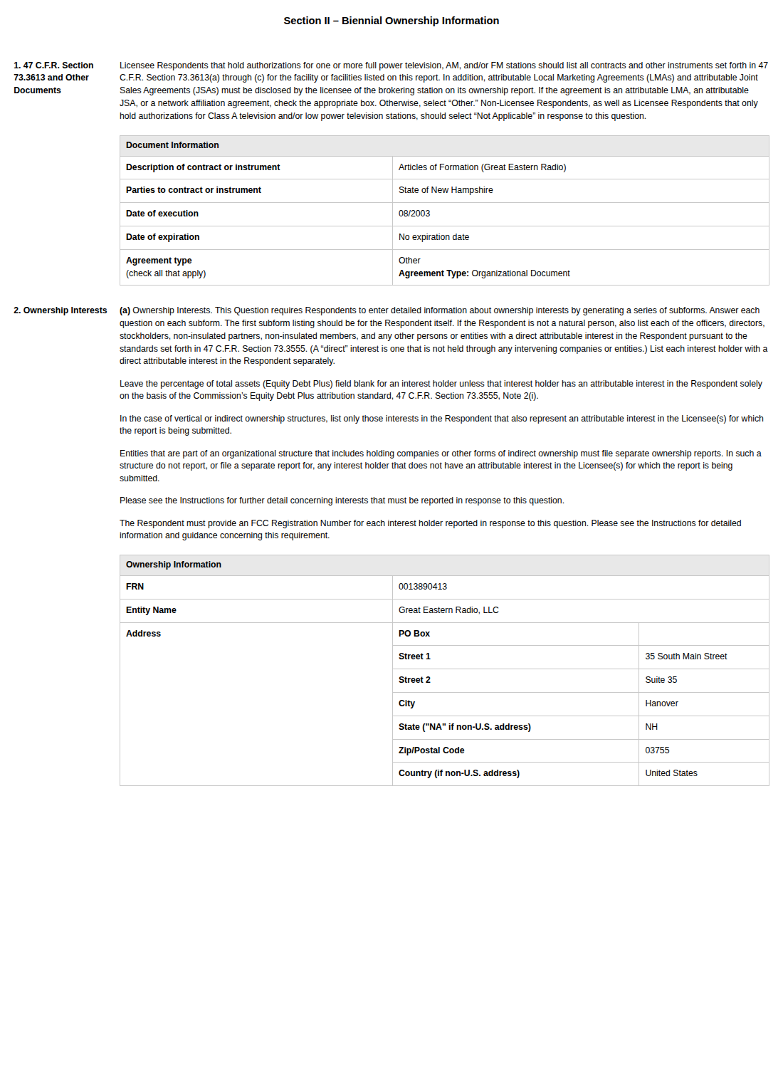Section II – Biennial Ownership Information
1. 47 C.F.R. Section 73.3613 and Other Documents
Licensee Respondents that hold authorizations for one or more full power television, AM, and/or FM stations should list all contracts and other instruments set forth in 47 C.F.R. Section 73.3613(a) through (c) for the facility or facilities listed on this report. In addition, attributable Local Marketing Agreements (LMAs) and attributable Joint Sales Agreements (JSAs) must be disclosed by the licensee of the brokering station on its ownership report. If the agreement is an attributable LMA, an attributable JSA, or a network affiliation agreement, check the appropriate box. Otherwise, select “Other.” Non-Licensee Respondents, as well as Licensee Respondents that only hold authorizations for Class A television and/or low power television stations, should select “Not Applicable” in response to this question.
Document Information
| Description of contract or instrument | Articles of Formation (Great Eastern Radio) |
| Parties to contract or instrument | State of New Hampshire |
| Date of execution | 08/2003 |
| Date of expiration | No expiration date |
| Agreement type (check all that apply) | Other Agreement Type: Organizational Document |
2. Ownership Interests
(a) Ownership Interests. This Question requires Respondents to enter detailed information about ownership interests by generating a series of subforms. Answer each question on each subform. The first subform listing should be for the Respondent itself. If the Respondent is not a natural person, also list each of the officers, directors, stockholders, non-insulated partners, non-insulated members, and any other persons or entities with a direct attributable interest in the Respondent pursuant to the standards set forth in 47 C.F.R. Section 73.3555. (A “direct” interest is one that is not held through any intervening companies or entities.) List each interest holder with a direct attributable interest in the Respondent separately.
Leave the percentage of total assets (Equity Debt Plus) field blank for an interest holder unless that interest holder has an attributable interest in the Respondent solely on the basis of the Commission’s Equity Debt Plus attribution standard, 47 C.F.R. Section 73.3555, Note 2(i).
In the case of vertical or indirect ownership structures, list only those interests in the Respondent that also represent an attributable interest in the Licensee(s) for which the report is being submitted.
Entities that are part of an organizational structure that includes holding companies or other forms of indirect ownership must file separate ownership reports. In such a structure do not report, or file a separate report for, any interest holder that does not have an attributable interest in the Licensee(s) for which the report is being submitted.
Please see the Instructions for further detail concerning interests that must be reported in response to this question.
The Respondent must provide an FCC Registration Number for each interest holder reported in response to this question. Please see the Instructions for detailed information and guidance concerning this requirement.
Ownership Information
| FRN | 0013890413 |
| Entity Name | Great Eastern Radio, LLC |
| Address | PO Box | |
| Street 1 | 35 South Main Street |
| Street 2 | Suite 35 |
| City | Hanover |
| State ("NA" if non-U.S. address) | NH |
| Zip/Postal Code | 03755 |
| Country (if non-U.S. address) | United States |